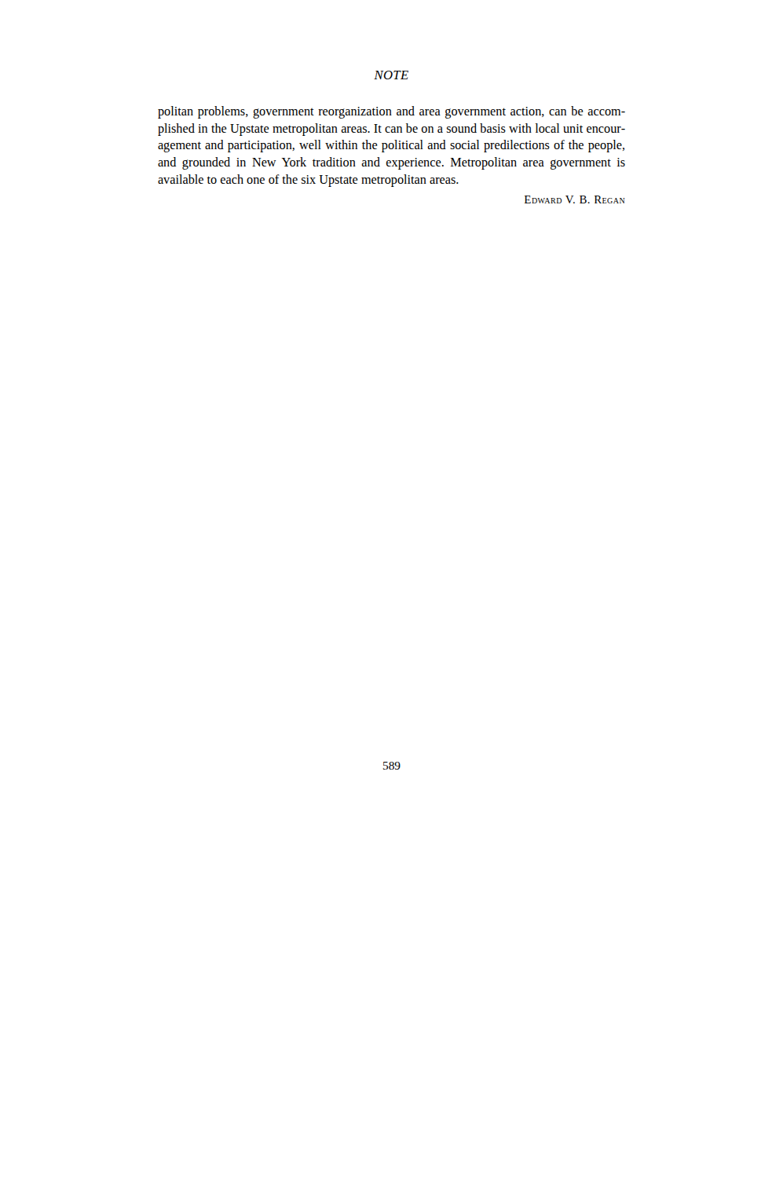NOTE
politan problems, government reorganization and area government action, can be accomplished in the Upstate metropolitan areas. It can be on a sound basis with local unit encouragement and participation, well within the political and social predilections of the people, and grounded in New York tradition and experience. Metropolitan area government is available to each one of the six Upstate metropolitan areas.
Edward V. B. Regan
589